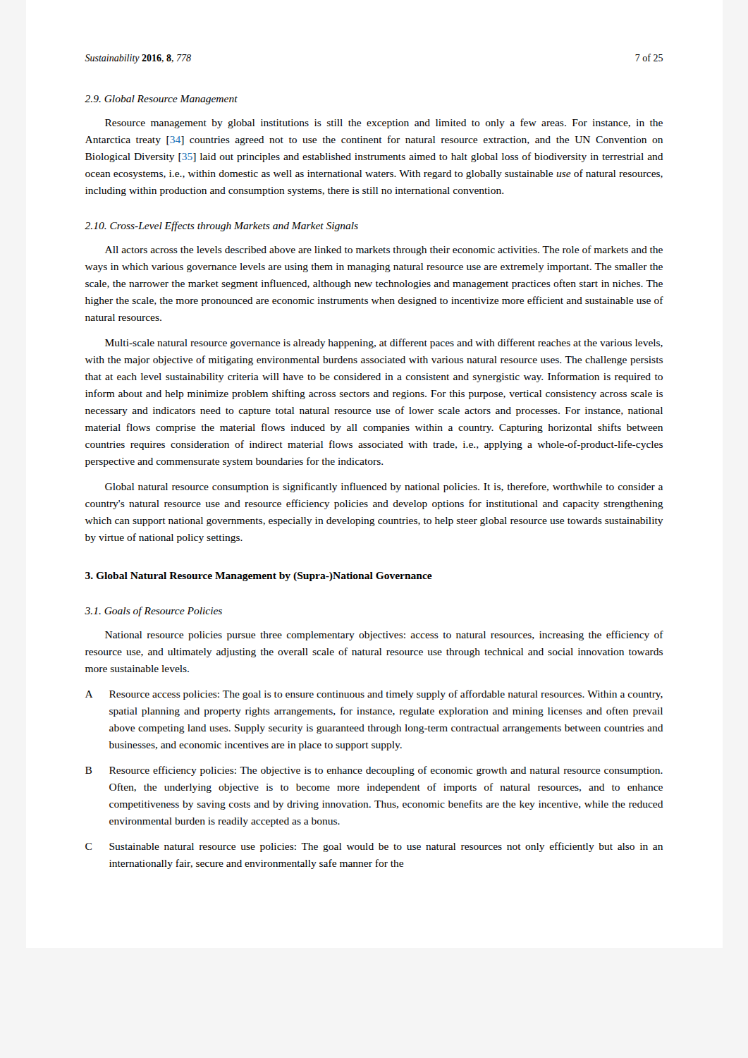Sustainability 2016, 8, 778 7 of 25
2.9. Global Resource Management
Resource management by global institutions is still the exception and limited to only a few areas. For instance, in the Antarctica treaty [34] countries agreed not to use the continent for natural resource extraction, and the UN Convention on Biological Diversity [35] laid out principles and established instruments aimed to halt global loss of biodiversity in terrestrial and ocean ecosystems, i.e., within domestic as well as international waters. With regard to globally sustainable use of natural resources, including within production and consumption systems, there is still no international convention.
2.10. Cross-Level Effects through Markets and Market Signals
All actors across the levels described above are linked to markets through their economic activities. The role of markets and the ways in which various governance levels are using them in managing natural resource use are extremely important. The smaller the scale, the narrower the market segment influenced, although new technologies and management practices often start in niches. The higher the scale, the more pronounced are economic instruments when designed to incentivize more efficient and sustainable use of natural resources.
Multi-scale natural resource governance is already happening, at different paces and with different reaches at the various levels, with the major objective of mitigating environmental burdens associated with various natural resource uses. The challenge persists that at each level sustainability criteria will have to be considered in a consistent and synergistic way. Information is required to inform about and help minimize problem shifting across sectors and regions. For this purpose, vertical consistency across scale is necessary and indicators need to capture total natural resource use of lower scale actors and processes. For instance, national material flows comprise the material flows induced by all companies within a country. Capturing horizontal shifts between countries requires consideration of indirect material flows associated with trade, i.e., applying a whole-of-product-life-cycles perspective and commensurate system boundaries for the indicators.
Global natural resource consumption is significantly influenced by national policies. It is, therefore, worthwhile to consider a country's natural resource use and resource efficiency policies and develop options for institutional and capacity strengthening which can support national governments, especially in developing countries, to help steer global resource use towards sustainability by virtue of national policy settings.
3. Global Natural Resource Management by (Supra-)National Governance
3.1. Goals of Resource Policies
National resource policies pursue three complementary objectives: access to natural resources, increasing the efficiency of resource use, and ultimately adjusting the overall scale of natural resource use through technical and social innovation towards more sustainable levels.
A Resource access policies: The goal is to ensure continuous and timely supply of affordable natural resources. Within a country, spatial planning and property rights arrangements, for instance, regulate exploration and mining licenses and often prevail above competing land uses. Supply security is guaranteed through long-term contractual arrangements between countries and businesses, and economic incentives are in place to support supply.
B Resource efficiency policies: The objective is to enhance decoupling of economic growth and natural resource consumption. Often, the underlying objective is to become more independent of imports of natural resources, and to enhance competitiveness by saving costs and by driving innovation. Thus, economic benefits are the key incentive, while the reduced environmental burden is readily accepted as a bonus.
C Sustainable natural resource use policies: The goal would be to use natural resources not only efficiently but also in an internationally fair, secure and environmentally safe manner for the